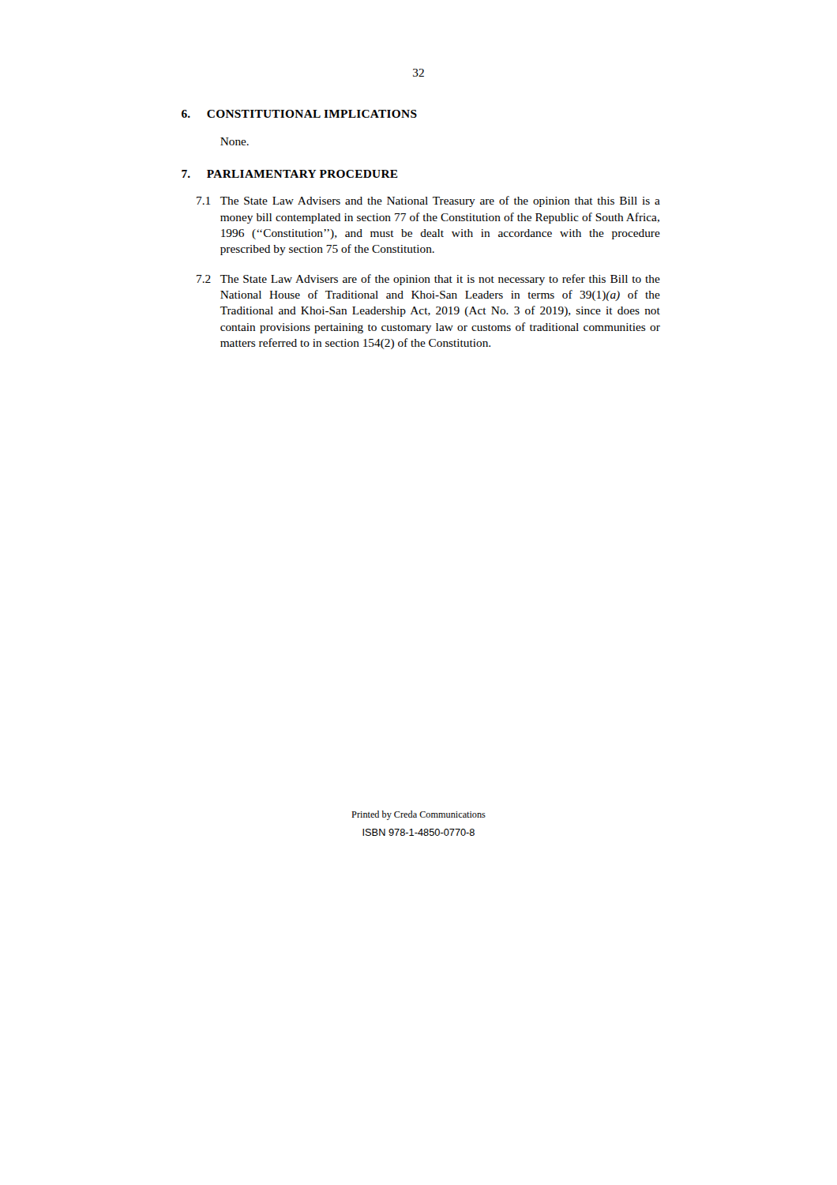32
6. CONSTITUTIONAL IMPLICATIONS
None.
7. PARLIAMENTARY PROCEDURE
7.1 The State Law Advisers and the National Treasury are of the opinion that this Bill is a money bill contemplated in section 77 of the Constitution of the Republic of South Africa, 1996 (‘‘Constitution’’), and must be dealt with in accordance with the procedure prescribed by section 75 of the Constitution.
7.2 The State Law Advisers are of the opinion that it is not necessary to refer this Bill to the National House of Traditional and Khoi-San Leaders in terms of 39(1)(a) of the Traditional and Khoi-San Leadership Act, 2019 (Act No. 3 of 2019), since it does not contain provisions pertaining to customary law or customs of traditional communities or matters referred to in section 154(2) of the Constitution.
Printed by Creda Communications
ISBN 978-1-4850-0770-8